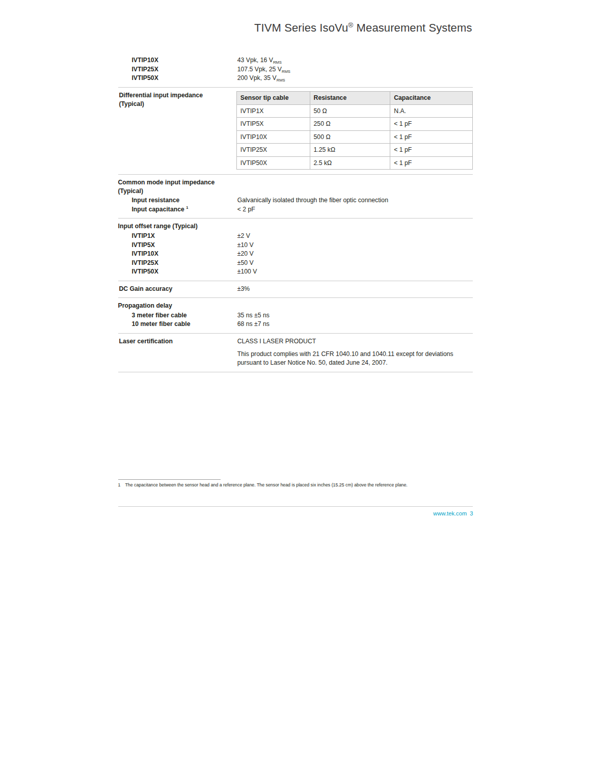TIVM Series IsoVu® Measurement Systems
IVTIP10X
43 Vpk, 16 VRMS
IVTIP25X
107.5 Vpk, 25 VRMS
IVTIP50X
200 Vpk, 35 VRMS
Differential input impedance
(Typical)
| Sensor tip cable | Resistance | Capacitance |
| --- | --- | --- |
| IVTIP1X | 50 Ω | N.A. |
| IVTIP5X | 250 Ω | < 1 pF |
| IVTIP10X | 500 Ω | < 1 pF |
| IVTIP25X | 1.25 kΩ | < 1 pF |
| IVTIP50X | 2.5 kΩ | < 1 pF |
Common mode input impedance
(Typical)
Input resistance
Galvanically isolated through the fiber optic connection
Input capacitance 1
< 2 pF
Input offset range (Typical)
IVTIP1X
±2 V
IVTIP5X
±10 V
IVTIP10X
±20 V
IVTIP25X
±50 V
IVTIP50X
±100 V
DC Gain accuracy
±3%
Propagation delay
3 meter fiber cable
35 ns ±5 ns
10 meter fiber cable
68 ns ±7 ns
Laser certification
CLASS I LASER PRODUCT
This product complies with 21 CFR 1040.10 and 1040.11 except for deviations pursuant to Laser Notice No. 50, dated June 24, 2007.
1 The capacitance between the sensor head and a reference plane. The sensor head is placed six inches (15.25 cm) above the reference plane.
www.tek.com3